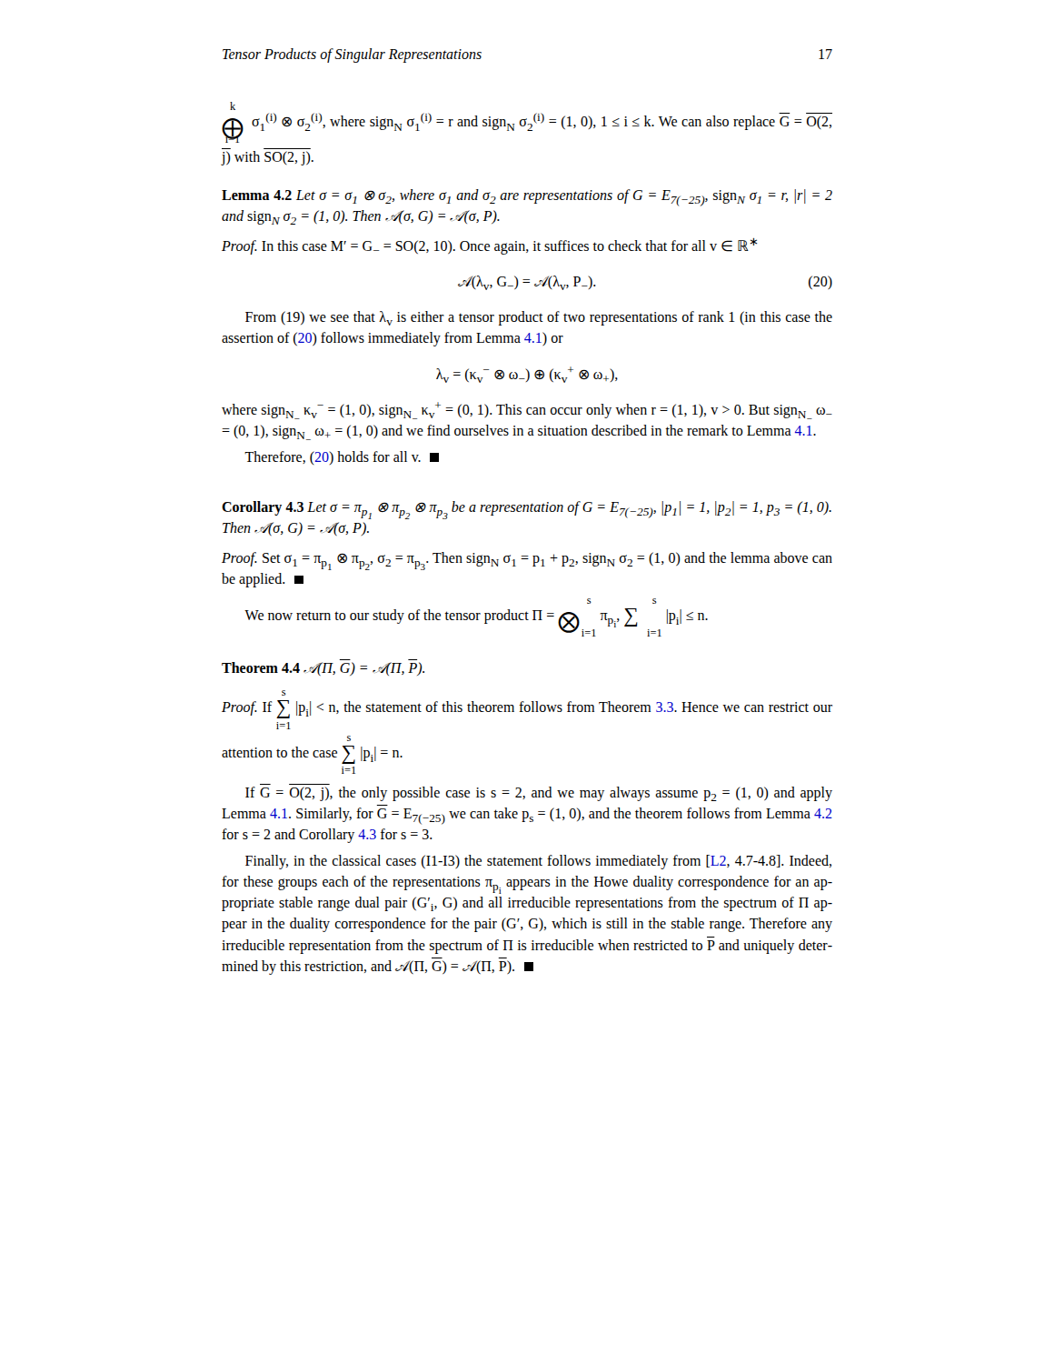Tensor Products of Singular Representations 17
k⨁i=1 σ1(i) ⊗ σ2(i), where signN σ1(i) = r and signN σ2(i) = (1, 0), 1 ≤ i ≤ k. We can also replace G = O(2, j) with SO(2, j).
Lemma 4.2 Let σ = σ1 ⊗ σ2, where σ1 and σ2 are representations of G = E7(−25), signN σ1 = r, |r| = 2 and signN σ2 = (1, 0). Then 𝒜(σ, G) = 𝒜(σ, P).
Proof. In this case M′ = G− = SO(2, 10). Once again, it suffices to check that for all v ∈ ℝ∗
𝒜(λv, G−) = 𝒜(λv, P−). (20)
From (19) we see that λv is either a tensor product of two representations of rank 1 (in this case the assertion of (20) follows immediately from Lemma 4.1) or
λv = (κv− ⊗ ω−) ⊕ (κv+ ⊗ ω+),
where signN− κv− = (1, 0), signN− κv+ = (0, 1). This can occur only when r = (1, 1), v > 0. But signN− ω− = (0, 1), signN− ω+ = (1, 0) and we find ourselves in a situation described in the remark to Lemma 4.1.
Therefore, (20) holds for all v.
Corollary 4.3 Let σ = πp1 ⊗ πp2 ⊗ πp3 be a representation of G = E7(−25), |p1| = 1, |p2| = 1, p3 = (1, 0). Then 𝒜(σ, G) = 𝒜(σ, P).
Proof. Set σ1 = πp1 ⊗ πp2, σ2 = πp3. Then signN σ1 = p1 + p2, signN σ2 = (1, 0) and the lemma above can be applied.
We now return to our study of the tensor product Π = s⨂i=1 πpi, s∑i=1 |pi| ≤ n.
Theorem 4.4 𝒜(Π, G) = 𝒜(Π, P).
Proof. If s∑i=1 |pi| < n, the statement of this theorem follows from Theorem 3.3. Hence we can restrict our attention to the case s∑i=1 |pi| = n.
If G = O(2, j), the only possible case is s = 2, and we may always assume p2 = (1, 0) and apply Lemma 4.1. Similarly, for G = E7(−25) we can take ps = (1, 0), and the theorem follows from Lemma 4.2 for s = 2 and Corollary 4.3 for s = 3.
Finally, in the classical cases (I1-I3) the statement follows immediately from [L2, 4.7-4.8]. Indeed, for these groups each of the representations πpi appears in the Howe duality correspondence for an appropriate stable range dual pair (G′i, G) and all irreducible representations from the spectrum of Π appear in the duality correspondence for the pair (G′, G), which is still in the stable range. Therefore any irreducible representation from the spectrum of Π is irreducible when restricted to P and uniquely determined by this restriction, and 𝒜(Π, G) = 𝒜(Π, P).